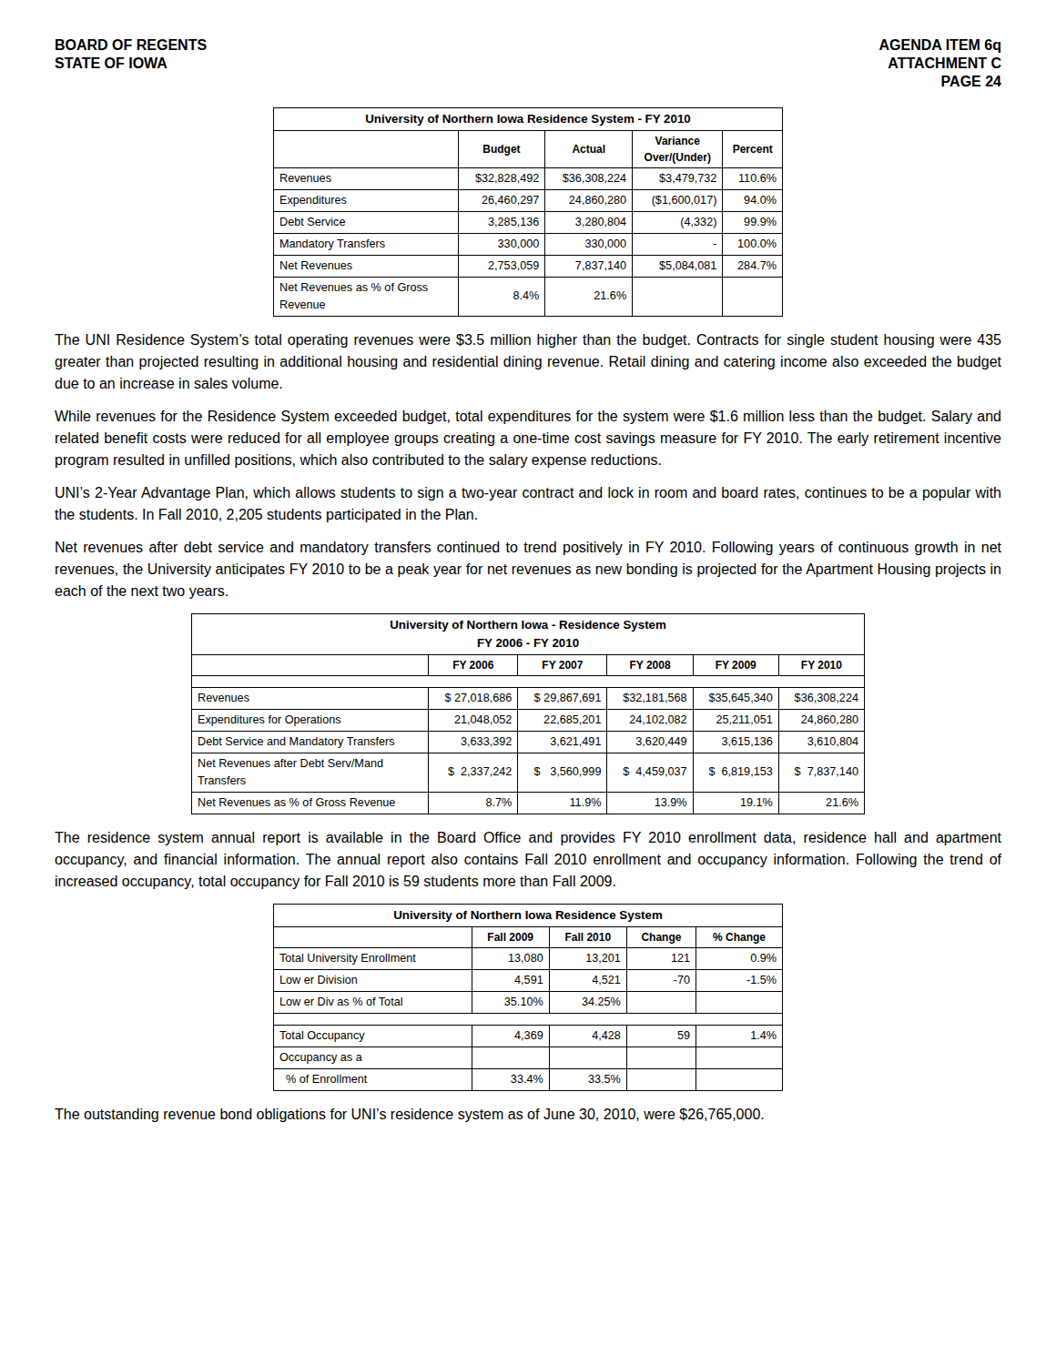BOARD OF REGENTS
STATE OF IOWA
AGENDA ITEM 6q
ATTACHMENT C
PAGE 24
| University of Northern Iowa Residence System - FY 2010 |
| | Budget | Actual | Variance Over/(Under) | Percent |
| Revenues | $32,828,492 | $36,308,224 | $3,479,732 | 110.6% |
| Expenditures | 26,460,297 | 24,860,280 | ($1,600,017) | 94.0% |
| Debt Service | 3,285,136 | 3,280,804 | (4,332) | 99.9% |
| Mandatory Transfers | 330,000 | 330,000 | - | 100.0% |
| Net Revenues | 2,753,059 | 7,837,140 | $5,084,081 | 284.7% |
| Net Revenues as % of Gross Revenue | 8.4% | 21.6% | | |
The UNI Residence System’s total operating revenues were $3.5 million higher than the budget. Contracts for single student housing were 435 greater than projected resulting in additional housing and residential dining revenue. Retail dining and catering income also exceeded the budget due to an increase in sales volume.
While revenues for the Residence System exceeded budget, total expenditures for the system were $1.6 million less than the budget. Salary and related benefit costs were reduced for all employee groups creating a one-time cost savings measure for FY 2010. The early retirement incentive program resulted in unfilled positions, which also contributed to the salary expense reductions.
UNI’s 2-Year Advantage Plan, which allows students to sign a two-year contract and lock in room and board rates, continues to be a popular with the students. In Fall 2010, 2,205 students participated in the Plan.
Net revenues after debt service and mandatory transfers continued to trend positively in FY 2010. Following years of continuous growth in net revenues, the University anticipates FY 2010 to be a peak year for net revenues as new bonding is projected for the Apartment Housing projects in each of the next two years.
| University of Northern Iowa - Residence System FY 2006 - FY 2010 |
| | FY 2006 | FY 2007 | FY 2008 | FY 2009 | FY 2010 |
| Revenues | $ 27,018,686 | $ 29,867,691 | $32,181,568 | $35,645,340 | $36,308,224 |
| Expenditures for Operations | 21,048,052 | 22,685,201 | 24,102,082 | 25,211,051 | 24,860,280 |
| Debt Service and Mandatory Transfers | 3,633,392 | 3,621,491 | 3,620,449 | 3,615,136 | 3,610,804 |
| Net Revenues after Debt Serv/Mand Transfers | $ 2,337,242 | $ 3,560,999 | $ 4,459,037 | $ 6,819,153 | $ 7,837,140 |
| Net Revenues as % of Gross Revenue | 8.7% | 11.9% | 13.9% | 19.1% | 21.6% |
The residence system annual report is available in the Board Office and provides FY 2010 enrollment data, residence hall and apartment occupancy, and financial information. The annual report also contains Fall 2010 enrollment and occupancy information. Following the trend of increased occupancy, total occupancy for Fall 2010 is 59 students more than Fall 2009.
| University of Northern Iowa Residence System |
| | Fall 2009 | Fall 2010 | Change | % Change |
| Total University Enrollment | 13,080 | 13,201 | 121 | 0.9% |
| Low er Division | 4,591 | 4,521 | -70 | -1.5% |
| Low er Div as % of Total | 35.10% | 34.25% | | |
| Total Occupancy | 4,369 | 4,428 | 59 | 1.4% |
| Occupancy as a | | | | |
| % of Enrollment | 33.4% | 33.5% | | |
The outstanding revenue bond obligations for UNI’s residence system as of June 30, 2010, were $26,765,000.